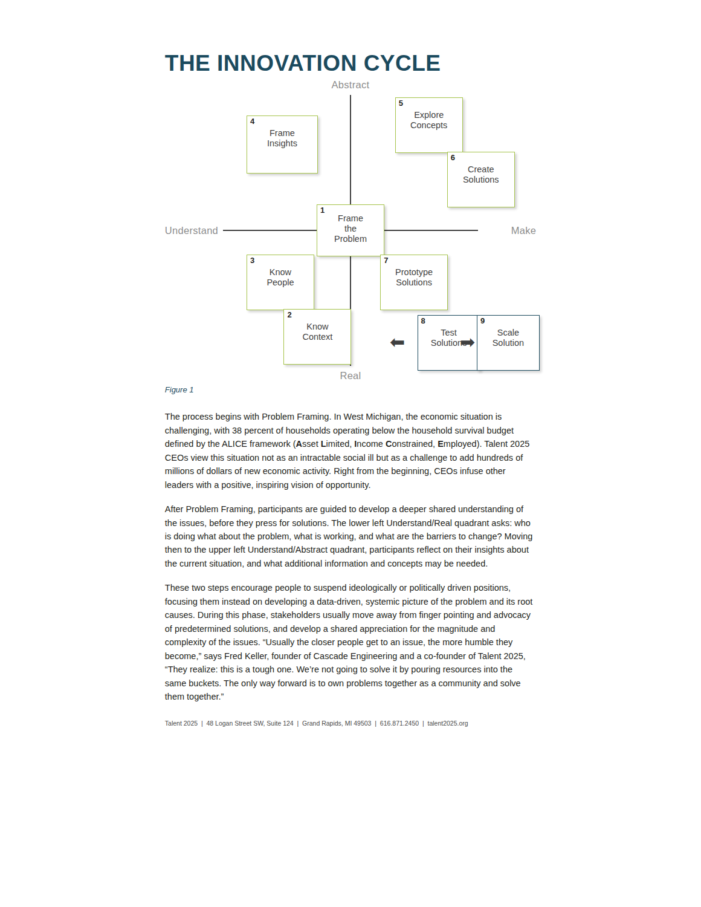THE INNOVATION CYCLE
Abstract Real Understand Make
1 Frame
the
Problem
4 Frame
Insights
5 Explore
Concepts
6 Create
Solutions
3 Know
People
2 Know
Context
7 Prototype
Solutions
8 Test
Solutions
9 Scale
Solution
⬅ ➡
Figure 1
The process begins with Problem Framing. In West Michigan, the economic situation is challenging, with 38 percent of households operating below the household survival budget defined by the ALICE framework (Asset Limited, Income Constrained, Employed). Talent 2025 CEOs view this situation not as an intractable social ill but as a challenge to add hundreds of millions of dollars of new economic activity. Right from the beginning, CEOs infuse other leaders with a positive, inspiring vision of opportunity.
After Problem Framing, participants are guided to develop a deeper shared understanding of the issues, before they press for solutions. The lower left Understand/Real quadrant asks: who is doing what about the problem, what is working, and what are the barriers to change? Moving then to the upper left Understand/Abstract quadrant, participants reflect on their insights about the current situation, and what additional information and concepts may be needed.
These two steps encourage people to suspend ideologically or politically driven positions, focusing them instead on developing a data-driven, systemic picture of the problem and its root causes. During this phase, stakeholders usually move away from finger pointing and advocacy of predetermined solutions, and develop a shared appreciation for the magnitude and complexity of the issues. “Usually the closer people get to an issue, the more humble they become,” says Fred Keller, founder of Cascade Engineering and a co-founder of Talent 2025, “They realize: this is a tough one. We’re not going to solve it by pouring resources into the same buckets. The only way forward is to own problems together as a community and solve them together.”
Talent 2025 | 48 Logan Street SW, Suite 124 | Grand Rapids, MI 49503 | 616.871.2450 | talent2025.org